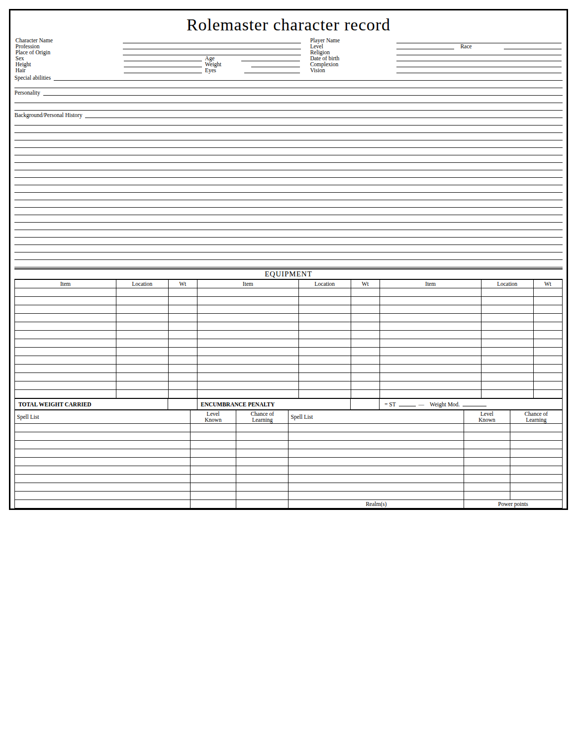Rolemaster Character Record
| Character Name | | | Player Name | |
| Profession | | | Level | | Race | |
| Place of Origin | | | Religion | |
| Sex | / / Age / / | | Date of birth | |
| Height | / / Weight / / | | Complexion | |
| Hair | / / Eyes / / | | Vision | |
Special abilities
Personality
Background/Personal History
EQUIPMENT
| Item | Location | Wt | Item | Location | Wt | Item | Location | Wt |
| --- | --- | --- | --- | --- | --- | --- | --- | --- |
| TOTAL WEIGHT CARRIED | | ENCUMBRANCE PENALTY | | = ST — Weight Mod. |
| Spell List | Level Known | Chance of Learning | Spell List | Level Known | Chance of Learning |
| --- | --- | --- | --- | --- | --- |
| | | | Realm(s) | Power points |